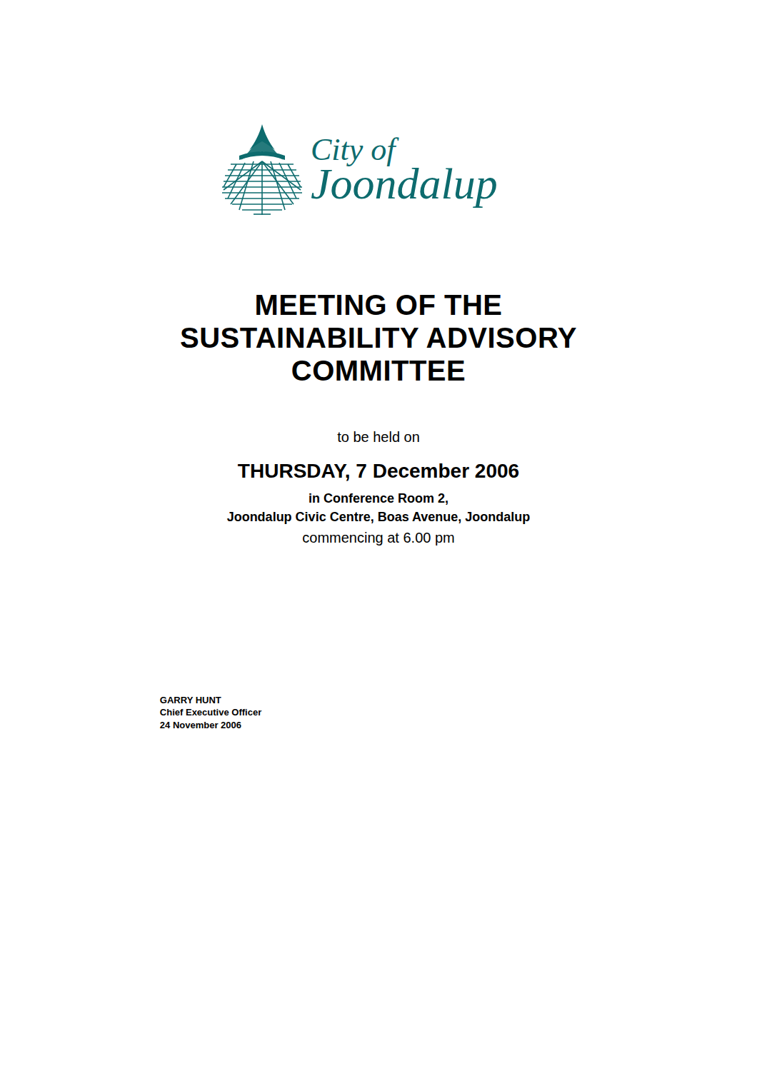City of Joondalup
MEETING OF THE
SUSTAINABILITY ADVISORY
COMMITTEE
to be held on
THURSDAY, 7 December 2006
in Conference Room 2,
Joondalup Civic Centre, Boas Avenue, Joondalup
commencing at 6.00 pm
GARRY HUNT
Chief Executive Officer
24 November 2006